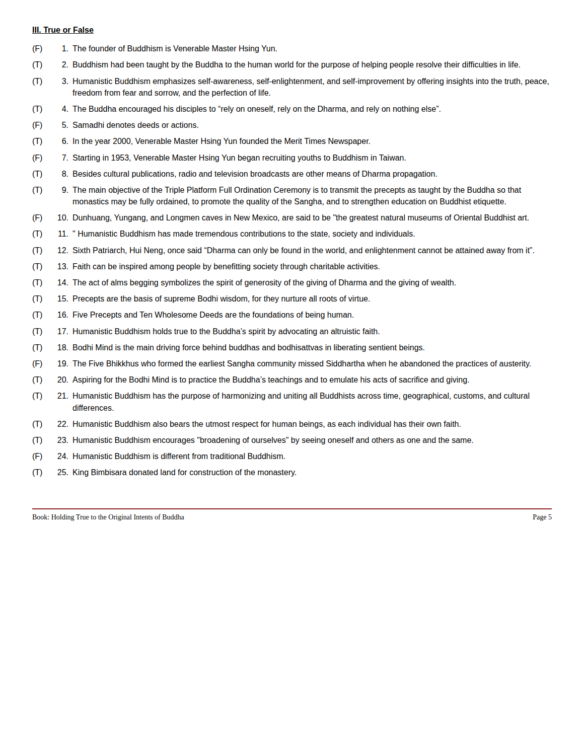III. True or False
(F) 1. The founder of Buddhism is Venerable Master Hsing Yun.
(T) 2. Buddhism had been taught by the Buddha to the human world for the purpose of helping people resolve their difficulties in life.
(T) 3. Humanistic Buddhism emphasizes self-awareness, self-enlightenment, and self-improvement by offering insights into the truth, peace, freedom from fear and sorrow, and the perfection of life.
(T) 4. The Buddha encouraged his disciples to “rely on oneself, rely on the Dharma, and rely on nothing else”.
(F) 5. Samadhi denotes deeds or actions.
(T) 6. In the year 2000, Venerable Master Hsing Yun founded the Merit Times Newspaper.
(F) 7. Starting in 1953, Venerable Master Hsing Yun began recruiting youths to Buddhism in Taiwan.
(T) 8. Besides cultural publications, radio and television broadcasts are other means of Dharma propagation.
(T) 9. The main objective of the Triple Platform Full Ordination Ceremony is to transmit the precepts as taught by the Buddha so that monastics may be fully ordained, to promote the quality of the Sangha, and to strengthen education on Buddhist etiquette.
(F) 10. Dunhuang, Yungang, and Longmen caves in New Mexico, are said to be "the greatest natural museums of Oriental Buddhist art.
(T) 11." Humanistic Buddhism has made tremendous contributions to the state, society and individuals.
(T) 12. Sixth Patriarch, Hui Neng, once said “Dharma can only be found in the world, and enlightenment cannot be attained away from it”.
(T) 13. Faith can be inspired among people by benefitting society through charitable activities.
(T) 14. The act of alms begging symbolizes the spirit of generosity of the giving of Dharma and the giving of wealth.
(T) 15. Precepts are the basis of supreme Bodhi wisdom, for they nurture all roots of virtue.
(T) 16. Five Precepts and Ten Wholesome Deeds are the foundations of being human.
(T) 17. Humanistic Buddhism holds true to the Buddha’s spirit by advocating an altruistic faith.
(T) 18. Bodhi Mind is the main driving force behind buddhas and bodhisattvas in liberating sentient beings.
(F) 19. The Five Bhikkhus who formed the earliest Sangha community missed Siddhartha when he abandoned the practices of austerity.
(T) 20. Aspiring for the Bodhi Mind is to practice the Buddha’s teachings and to emulate his acts of sacrifice and giving.
(T) 21. Humanistic Buddhism has the purpose of harmonizing and uniting all Buddhists across time, geographical, customs, and cultural differences.
(T) 22. Humanistic Buddhism also bears the utmost respect for human beings, as each individual has their own faith.
(T) 23. Humanistic Buddhism encourages "broadening of ourselves" by seeing oneself and others as one and the same.
(F) 24. Humanistic Buddhism is different from traditional Buddhism.
(T) 25. King Bimbisara donated land for construction of the monastery.
Book: Holding True to the Original Intents of Buddha Page 5